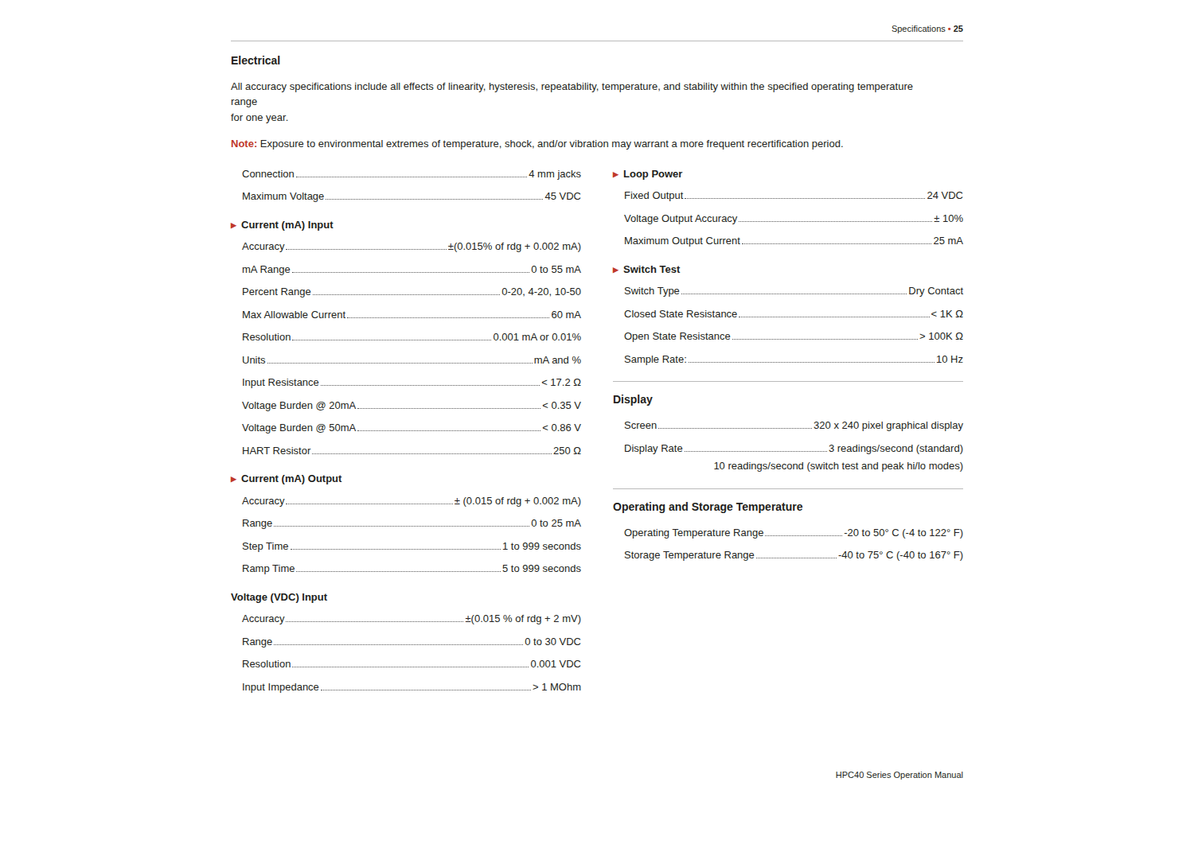Specifications • 25
Electrical
All accuracy specifications include all effects of linearity, hysteresis, repeatability, temperature, and stability within the specified operating temperature range
for one year.
Note: Exposure to environmental extremes of temperature, shock, and/or vibration may warrant a more frequent recertification period.
Connection 4 mm jacks
Maximum Voltage 45 VDC
Current (mA) Input
Accuracy ±(0.015% of rdg + 0.002 mA)
mA Range 0 to 55 mA
Percent Range 0-20, 4-20, 10-50
Max Allowable Current 60 mA
Resolution 0.001 mA or 0.01%
Units mA and %
Input Resistance < 17.2 Ω
Voltage Burden @ 20mA < 0.35 V
Voltage Burden @ 50mA < 0.86 V
HART Resistor 250 Ω
Current (mA) Output
Accuracy ± (0.015 of rdg + 0.002 mA)
Range 0 to 25 mA
Step Time 1 to 999 seconds
Ramp Time 5 to 999 seconds
Voltage (VDC) Input
Accuracy ±(0.015 % of rdg + 2 mV)
Range 0 to 30 VDC
Resolution 0.001 VDC
Input Impedance > 1 MOhm
Loop Power
Fixed Output 24 VDC
Voltage Output Accuracy ± 10%
Maximum Output Current 25 mA
Switch Test
Switch Type Dry Contact
Closed State Resistance < 1K Ω
Open State Resistance > 100K Ω
Sample Rate: 10 Hz
Display
Screen 320 x 240 pixel graphical display
Display Rate 3 readings/second (standard)
10 readings/second (switch test and peak hi/lo modes)
Operating and Storage Temperature
Operating Temperature Range -20 to 50° C (-4 to 122° F)
Storage Temperature Range -40 to 75° C (-40 to 167° F)
HPC40 Series Operation Manual